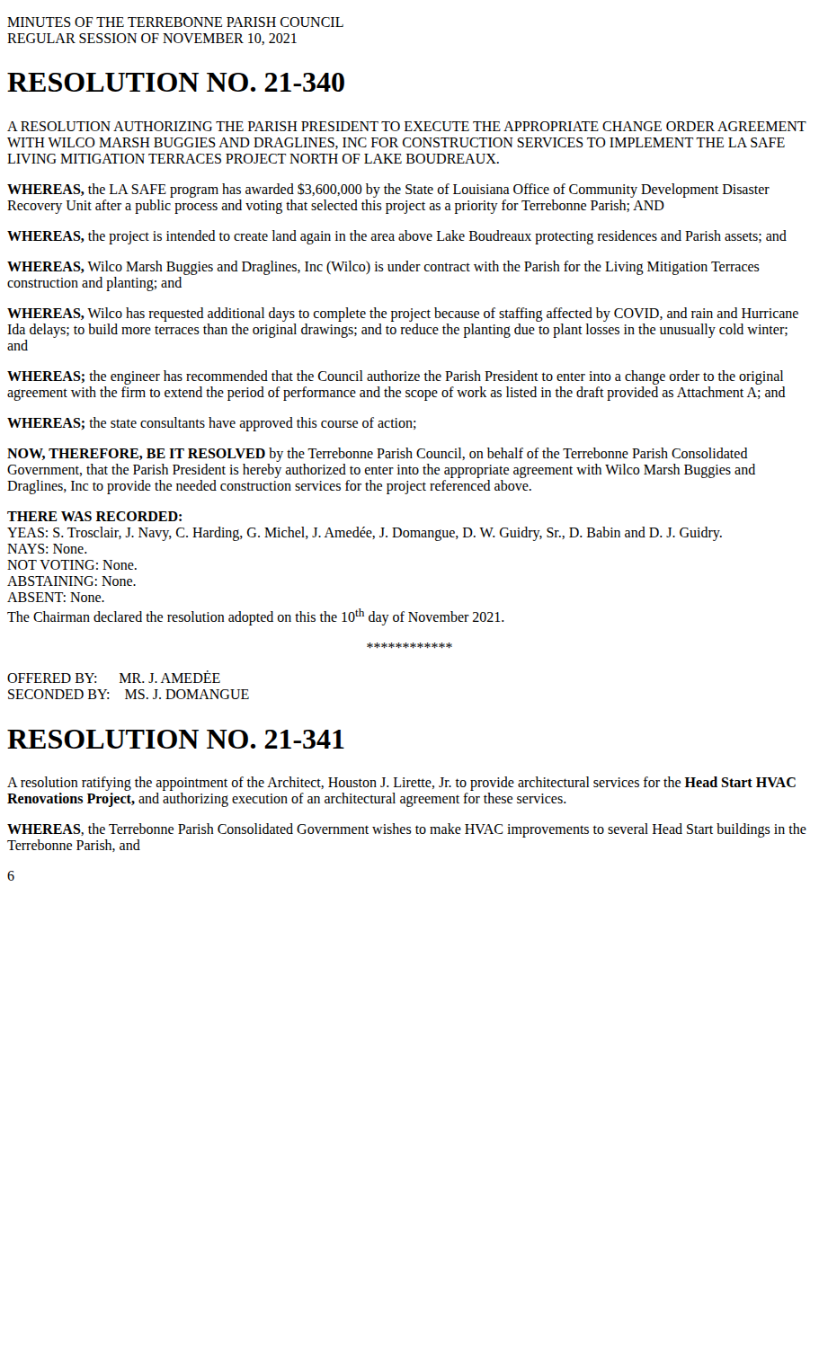MINUTES OF THE TERREBONNE PARISH COUNCIL
REGULAR SESSION OF NOVEMBER 10, 2021
RESOLUTION NO. 21-340
A RESOLUTION AUTHORIZING THE PARISH PRESIDENT TO EXECUTE THE APPROPRIATE CHANGE ORDER AGREEMENT WITH WILCO MARSH BUGGIES AND DRAGLINES, INC FOR CONSTRUCTION SERVICES TO IMPLEMENT THE LA SAFE LIVING MITIGATION TERRACES PROJECT NORTH OF LAKE BOUDREAUX.
WHEREAS, the LA SAFE program has awarded $3,600,000 by the State of Louisiana Office of Community Development Disaster Recovery Unit after a public process and voting that selected this project as a priority for Terrebonne Parish; AND
WHEREAS, the project is intended to create land again in the area above Lake Boudreaux protecting residences and Parish assets; and
WHEREAS, Wilco Marsh Buggies and Draglines, Inc (Wilco) is under contract with the Parish for the Living Mitigation Terraces construction and planting; and
WHEREAS, Wilco has requested additional days to complete the project because of staffing affected by COVID, and rain and Hurricane Ida delays; to build more terraces than the original drawings; and to reduce the planting due to plant losses in the unusually cold winter; and
WHEREAS; the engineer has recommended that the Council authorize the Parish President to enter into a change order to the original agreement with the firm to extend the period of performance and the scope of work as listed in the draft provided as Attachment A; and
WHEREAS; the state consultants have approved this course of action;
NOW, THEREFORE, BE IT RESOLVED by the Terrebonne Parish Council, on behalf of the Terrebonne Parish Consolidated Government, that the Parish President is hereby authorized to enter into the appropriate agreement with Wilco Marsh Buggies and Draglines, Inc to provide the needed construction services for the project referenced above.
THERE WAS RECORDED:
YEAS: S. Trosclair, J. Navy, C. Harding, G. Michel, J. Amedée, J. Domangue, D. W. Guidry, Sr., D. Babin and D. J. Guidry.
NAYS: None.
NOT VOTING: None.
ABSTAINING: None.
ABSENT: None.
The Chairman declared the resolution adopted on this the 10th day of November 2021.
************
OFFERED BY: MR. J. AMEDĖE
SECONDED BY: MS. J. DOMANGUE
RESOLUTION NO. 21-341
A resolution ratifying the appointment of the Architect, Houston J. Lirette, Jr. to provide architectural services for the Head Start HVAC Renovations Project, and authorizing execution of an architectural agreement for these services.
WHEREAS, the Terrebonne Parish Consolidated Government wishes to make HVAC improvements to several Head Start buildings in the Terrebonne Parish, and
6